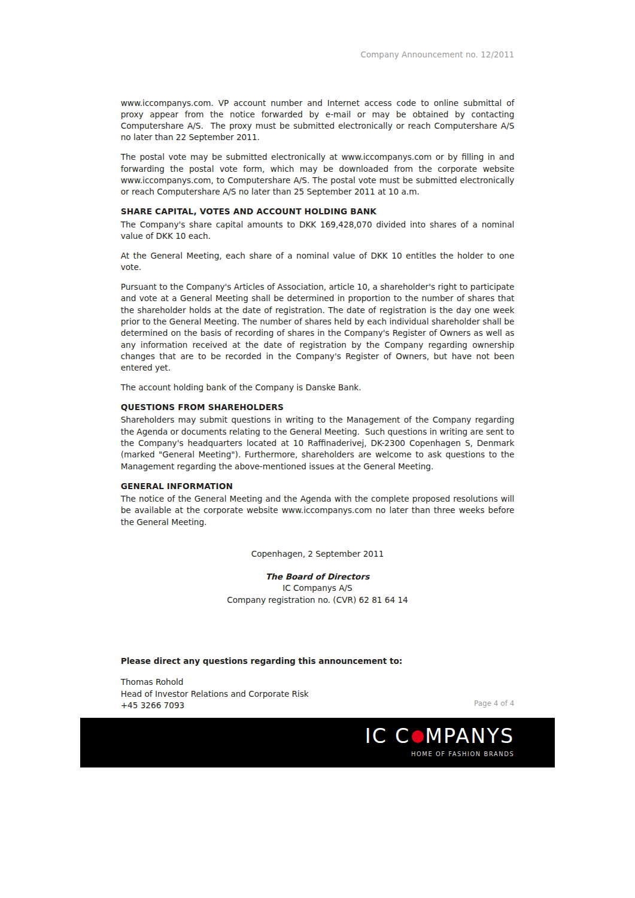Company Announcement no. 12/2011
www.iccompanys.com. VP account number and Internet access code to online submittal of proxy appear from the notice forwarded by e-mail or may be obtained by contacting Computershare A/S. The proxy must be submitted electronically or reach Computershare A/S no later than 22 September 2011.
The postal vote may be submitted electronically at www.iccompanys.com or by filling in and forwarding the postal vote form, which may be downloaded from the corporate website www.iccompanys.com, to Computershare A/S. The postal vote must be submitted electronically or reach Computershare A/S no later than 25 September 2011 at 10 a.m.
SHARE CAPITAL, VOTES AND ACCOUNT HOLDING BANK
The Company's share capital amounts to DKK 169,428,070 divided into shares of a nominal value of DKK 10 each.
At the General Meeting, each share of a nominal value of DKK 10 entitles the holder to one vote.
Pursuant to the Company's Articles of Association, article 10, a shareholder's right to participate and vote at a General Meeting shall be determined in proportion to the number of shares that the shareholder holds at the date of registration. The date of registration is the day one week prior to the General Meeting. The number of shares held by each individual shareholder shall be determined on the basis of recording of shares in the Company's Register of Owners as well as any information received at the date of registration by the Company regarding ownership changes that are to be recorded in the Company's Register of Owners, but have not been entered yet.
The account holding bank of the Company is Danske Bank.
QUESTIONS FROM SHAREHOLDERS
Shareholders may submit questions in writing to the Management of the Company regarding the Agenda or documents relating to the General Meeting. Such questions in writing are sent to the Company's headquarters located at 10 Raffinaderivej, DK-2300 Copenhagen S, Denmark (marked "General Meeting"). Furthermore, shareholders are welcome to ask questions to the Management regarding the above-mentioned issues at the General Meeting.
GENERAL INFORMATION
The notice of the General Meeting and the Agenda with the complete proposed resolutions will be available at the corporate website www.iccompanys.com no later than three weeks before the General Meeting.
Copenhagen, 2 September 2011
The Board of Directors
IC Companys A/S
Company registration no. (CVR) 62 81 64 14
Please direct any questions regarding this announcement to:
Thomas Rohold
Head of Investor Relations and Corporate Risk
+45 3266 7093
This announcement is a translation from the Danish language. In the event of any discrepancy between the Danish and English versions, the Danish version shall prevail.
Page 4 of 4
IC C MPANYS
HOME OF FASHION BRANDS